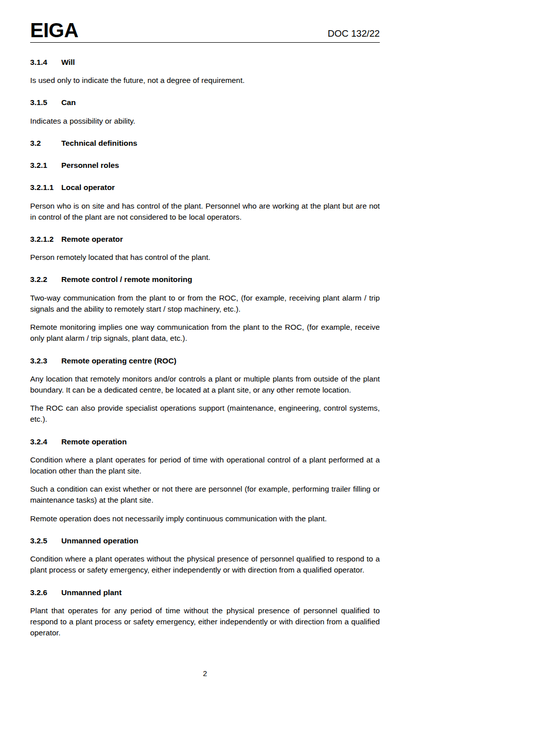EIGA
DOC 132/22
3.1.4 Will
Is used only to indicate the future, not a degree of requirement.
3.1.5 Can
Indicates a possibility or ability.
3.2 Technical definitions
3.2.1 Personnel roles
3.2.1.1 Local operator
Person who is on site and has control of the plant. Personnel who are working at the plant but are not in control of the plant are not considered to be local operators.
3.2.1.2 Remote operator
Person remotely located that has control of the plant.
3.2.2 Remote control / remote monitoring
Two-way communication from the plant to or from the ROC, (for example, receiving plant alarm / trip signals and the ability to remotely start / stop machinery, etc.).
Remote monitoring implies one way communication from the plant to the ROC, (for example, receive only plant alarm / trip signals, plant data, etc.).
3.2.3 Remote operating centre (ROC)
Any location that remotely monitors and/or controls a plant or multiple plants from outside of the plant boundary. It can be a dedicated centre, be located at a plant site, or any other remote location.
The ROC can also provide specialist operations support (maintenance, engineering, control systems, etc.).
3.2.4 Remote operation
Condition where a plant operates for period of time with operational control of a plant performed at a location other than the plant site.
Such a condition can exist whether or not there are personnel (for example, performing trailer filling or maintenance tasks) at the plant site.
Remote operation does not necessarily imply continuous communication with the plant.
3.2.5 Unmanned operation
Condition where a plant operates without the physical presence of personnel qualified to respond to a plant process or safety emergency, either independently or with direction from a qualified operator.
3.2.6 Unmanned plant
Plant that operates for any period of time without the physical presence of personnel qualified to respond to a plant process or safety emergency, either independently or with direction from a qualified operator.
2